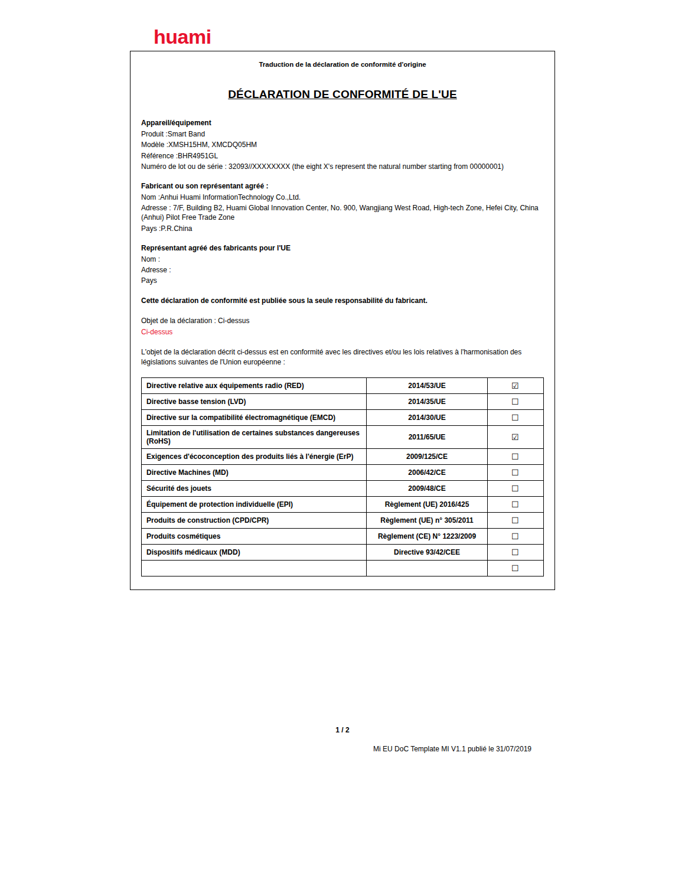huami
Traduction de la déclaration de conformité d'origine
DÉCLARATION DE CONFORMITÉ DE L'UE
Appareil/équipement
Produit :Smart Band
Modèle :XMSH15HM, XMCDQ05HM
Référence :BHR4951GL
Numéro de lot ou de série : 32093//XXXXXXXX (the eight X's represent the natural number starting from 00000001)
Fabricant ou son représentant agréé :
Nom :Anhui Huami InformationTechnology Co.,Ltd.
Adresse : 7/F, Building B2, Huami Global Innovation Center, No. 900, Wangjiang West Road, High-tech Zone, Hefei City, China (Anhui) Pilot Free Trade Zone
Pays :P.R.China
Représentant agréé des fabricants pour l'UE
Nom :
Adresse :
Pays
Cette déclaration de conformité est publiée sous la seule responsabilité du fabricant.
Objet de la déclaration : Ci-dessus
Ci-dessus
L'objet de la déclaration décrit ci-dessus est en conformité avec les directives et/ou les lois relatives à l'harmonisation des législations suivantes de l'Union européenne :
| Directive relative aux équipements radio (RED) | 2014/53/UE | ☑ |
| Directive basse tension (LVD) | 2014/35/UE | ☐ |
| Directive sur la compatibilité électromagnétique (EMCD) | 2014/30/UE | ☐ |
| Limitation de l'utilisation de certaines substances dangereuses (RoHS) | 2011/65/UE | ☑ |
| Exigences d'écoconception des produits liés à l'énergie (ErP) | 2009/125/CE | ☐ |
| Directive Machines (MD) | 2006/42/CE | ☐ |
| Sécurité des jouets | 2009/48/CE | ☐ |
| Équipement de protection individuelle (EPI) | Règlement (UE) 2016/425 | ☐ |
| Produits de construction (CPD/CPR) | Règlement (UE) n° 305/2011 | ☐ |
| Produits cosmétiques | Règlement (CE) N° 1223/2009 | ☐ |
| Dispositifs médicaux (MDD) | Directive 93/42/CEE | ☐ |
| | | ☐ |
1 / 2
Mi EU DoC Template MI V1.1 publié le 31/07/2019